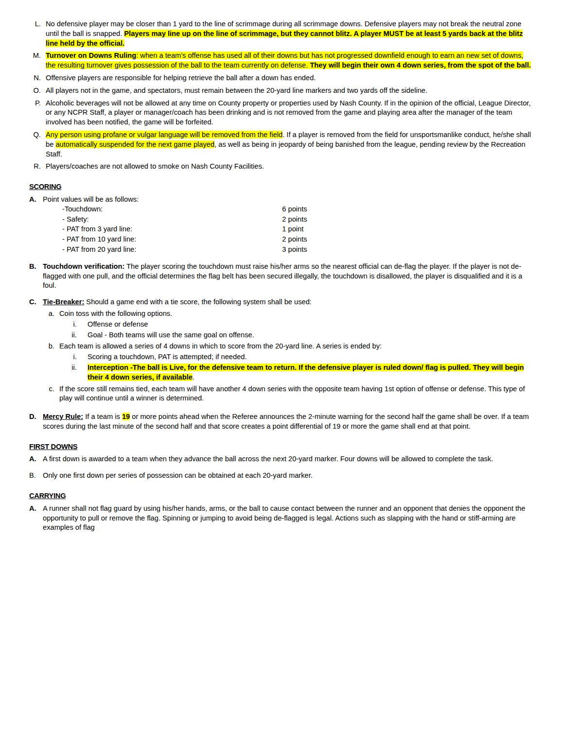No defensive player may be closer than 1 yard to the line of scrimmage during all scrimmage downs. Defensive players may not break the neutral zone until the ball is snapped. Players may line up on the line of scrimmage, but they cannot blitz. A player MUST be at least 5 yards back at the blitz line held by the official.
Turnover on Downs Ruling: when a team's offense has used all of their downs but has not progressed downfield enough to earn an new set of downs, the resulting turnover gives possession of the ball to the team currently on defense. They will begin their own 4 down series, from the spot of the ball.
Offensive players are responsible for helping retrieve the ball after a down has ended.
All players not in the game, and spectators, must remain between the 20-yard line markers and two yards off the sideline.
Alcoholic beverages will not be allowed at any time on County property or properties used by Nash County. If in the opinion of the official, League Director, or any NCPR Staff, a player or manager/coach has been drinking and is not removed from the game and playing area after the manager of the team involved has been notified, the game will be forfeited.
Any person using profane or vulgar language will be removed from the field. If a player is removed from the field for unsportsmanlike conduct, he/she shall be automatically suspended for the next game played, as well as being in jeopardy of being banished from the league, pending review by the Recreation Staff.
Players/coaches are not allowed to smoke on Nash County Facilities.
SCORING
A.
Point values will be as follows:
| -Touchdown: | 6 points |
| - Safety: | 2 points |
| - PAT from 3 yard line: | 1 point |
| - PAT from 10 yard line: | 2 points |
| - PAT from 20 yard line: | 3 points |
B.
Touchdown verification: The player scoring the touchdown must raise his/her arms so the nearest official can de-flag the player. If the player is not de-flagged with one pull, and the official determines the flag belt has been secured illegally, the touchdown is disallowed, the player is disqualified and it is a foul.
C.
Tie-Breaker: Should a game end with a tie score, the following system shall be used:
Coin toss with the following options.
Offense or defense
Goal - Both teams will use the same goal on offense.
Each team is allowed a series of 4 downs in which to score from the 20-yard line. A series is ended by:
Scoring a touchdown, PAT is attempted; if needed.
Interception -The ball is Live, for the defensive team to return. If the defensive player is ruled down/ flag is pulled. They will begin their 4 down series, if available.
If the score still remains tied, each team will have another 4 down series with the opposite team having 1st option of offense or defense. This type of play will continue until a winner is determined.
D.
Mercy Rule: If a team is 19 or more points ahead when the Referee announces the 2-minute warning for the second half the game shall be over. If a team scores during the last minute of the second half and that score creates a point differential of 19 or more the game shall end at that point.
FIRST DOWNS
A.
A first down is awarded to a team when they advance the ball across the next 20-yard marker. Four downs will be allowed to complete the task.
B.
Only one first down per series of possession can be obtained at each 20-yard marker.
CARRYING
A.
A runner shall not flag guard by using his/her hands, arms, or the ball to cause contact between the runner and an opponent that denies the opponent the opportunity to pull or remove the flag. Spinning or jumping to avoid being de-flagged is legal. Actions such as slapping with the hand or stiff-arming are examples of flag